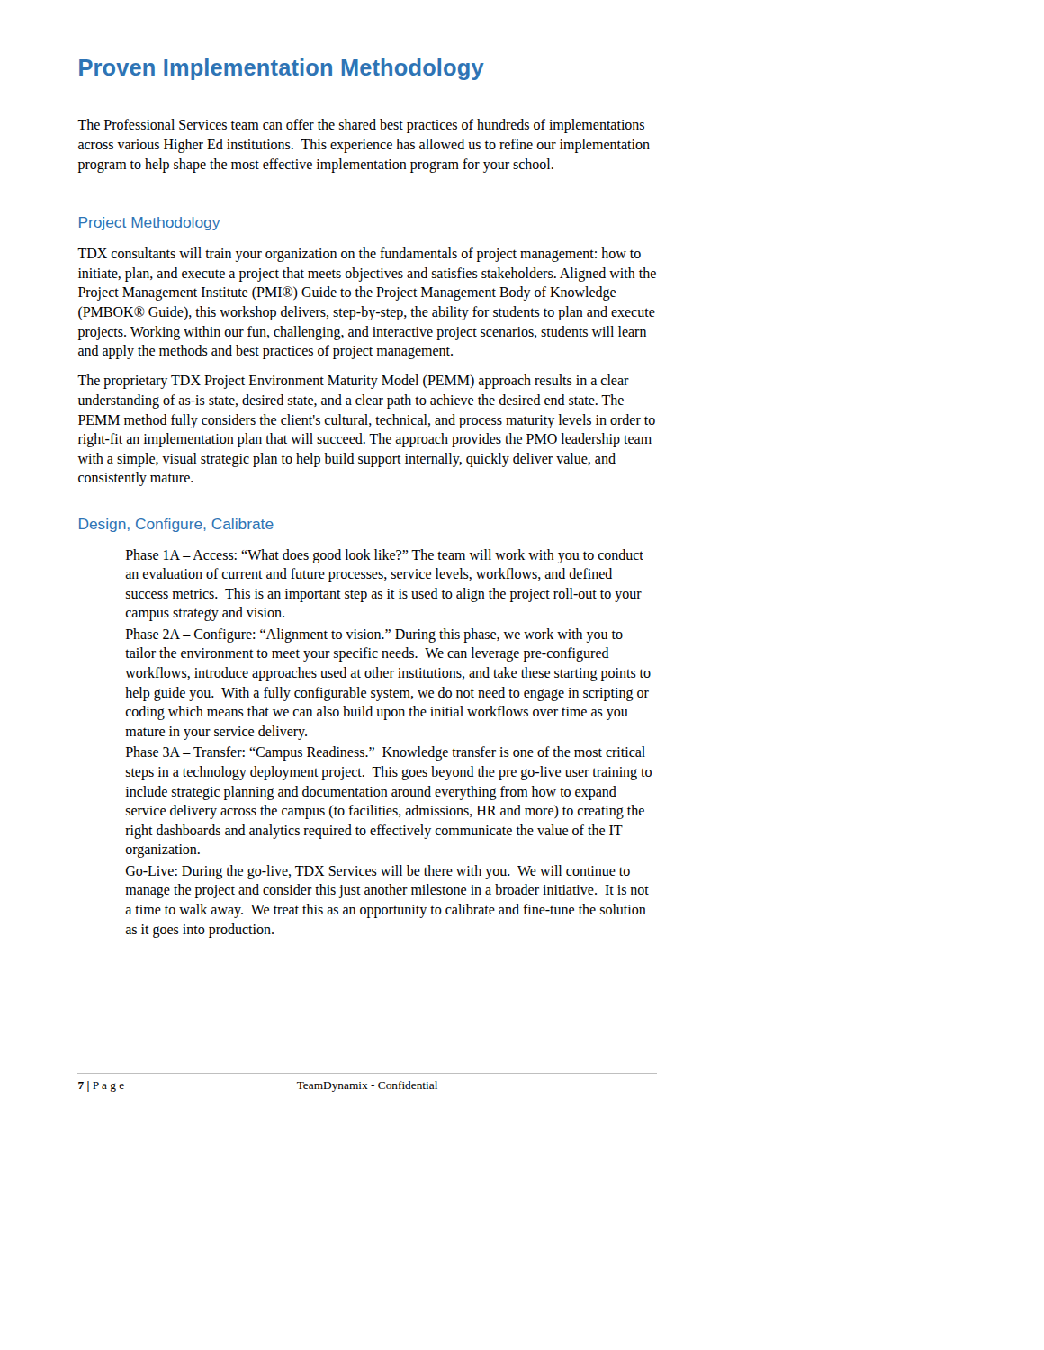Proven Implementation Methodology
The Professional Services team can offer the shared best practices of hundreds of implementations across various Higher Ed institutions. This experience has allowed us to refine our implementation program to help shape the most effective implementation program for your school.
Project Methodology
TDX consultants will train your organization on the fundamentals of project management: how to initiate, plan, and execute a project that meets objectives and satisfies stakeholders. Aligned with the Project Management Institute (PMI®) Guide to the Project Management Body of Knowledge (PMBOK® Guide), this workshop delivers, step-by-step, the ability for students to plan and execute projects. Working within our fun, challenging, and interactive project scenarios, students will learn and apply the methods and best practices of project management.
The proprietary TDX Project Environment Maturity Model (PEMM) approach results in a clear understanding of as-is state, desired state, and a clear path to achieve the desired end state. The PEMM method fully considers the client's cultural, technical, and process maturity levels in order to right-fit an implementation plan that will succeed. The approach provides the PMO leadership team with a simple, visual strategic plan to help build support internally, quickly deliver value, and consistently mature.
Design, Configure, Calibrate
Phase 1A – Access: “What does good look like?” The team will work with you to conduct an evaluation of current and future processes, service levels, workflows, and defined success metrics. This is an important step as it is used to align the project roll-out to your campus strategy and vision.
Phase 2A – Configure: “Alignment to vision.” During this phase, we work with you to tailor the environment to meet your specific needs. We can leverage pre-configured workflows, introduce approaches used at other institutions, and take these starting points to help guide you. With a fully configurable system, we do not need to engage in scripting or coding which means that we can also build upon the initial workflows over time as you mature in your service delivery.
Phase 3A – Transfer: “Campus Readiness.” Knowledge transfer is one of the most critical steps in a technology deployment project. This goes beyond the pre go-live user training to include strategic planning and documentation around everything from how to expand service delivery across the campus (to facilities, admissions, HR and more) to creating the right dashboards and analytics required to effectively communicate the value of the IT organization.
Go-Live: During the go-live, TDX Services will be there with you. We will continue to manage the project and consider this just another milestone in a broader initiative. It is not a time to walk away. We treat this as an opportunity to calibrate and fine-tune the solution as it goes into production.
7 | P a g e TeamDynamix - Confidential